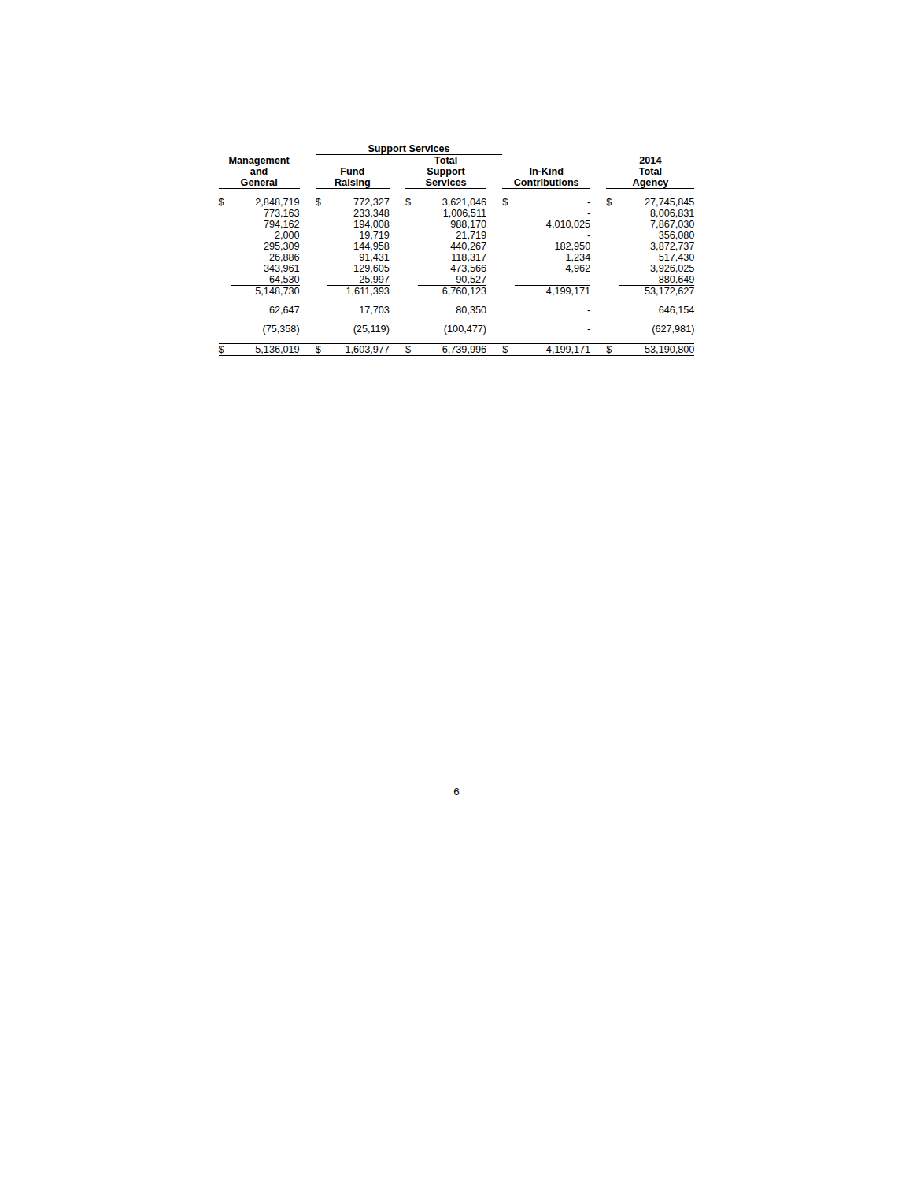| | | Support Services | | | | |
| Management | | | | Total | | | | 2014 |
| and | | Fund | | Support | | In-Kind | | Total |
| General | | Raising | | Services | | Contributions | | Agency |
| $ | 2,848,719 | | $ | 772,327 | | $ | 3,621,046 | | $ | - | | $ | 27,745,845 |
| | 773,163 | | | 233,348 | | | 1,006,511 | | | - | | | 8,006,831 |
| | 794,162 | | | 194,008 | | | 988,170 | | | 4,010,025 | | | 7,867,030 |
| | 2,000 | | | 19,719 | | | 21,719 | | | - | | | 356,080 |
| | 295,309 | | | 144,958 | | | 440,267 | | | 182,950 | | | 3,872,737 |
| | 26,886 | | | 91,431 | | | 118,317 | | | 1,234 | | | 517,430 |
| | 343,961 | | | 129,605 | | | 473,566 | | | 4,962 | | | 3,926,025 |
| | 64,530 | | | 25,997 | | | 90,527 | | | - | | | 880,649 |
| | 5,148,730 | | | 1,611,393 | | | 6,760,123 | | | 4,199,171 | | | 53,172,627 |
| | 62,647 | | | 17,703 | | | 80,350 | | | - | | | 646,154 |
| | (75,358) | | | (25,119) | | | (100,477) | | | - | | | (627,981) |
| $ | 5,136,019 | | $ | 1,603,977 | | $ | 6,739,996 | | $ | 4,199,171 | | $ | 53,190,800 |
6